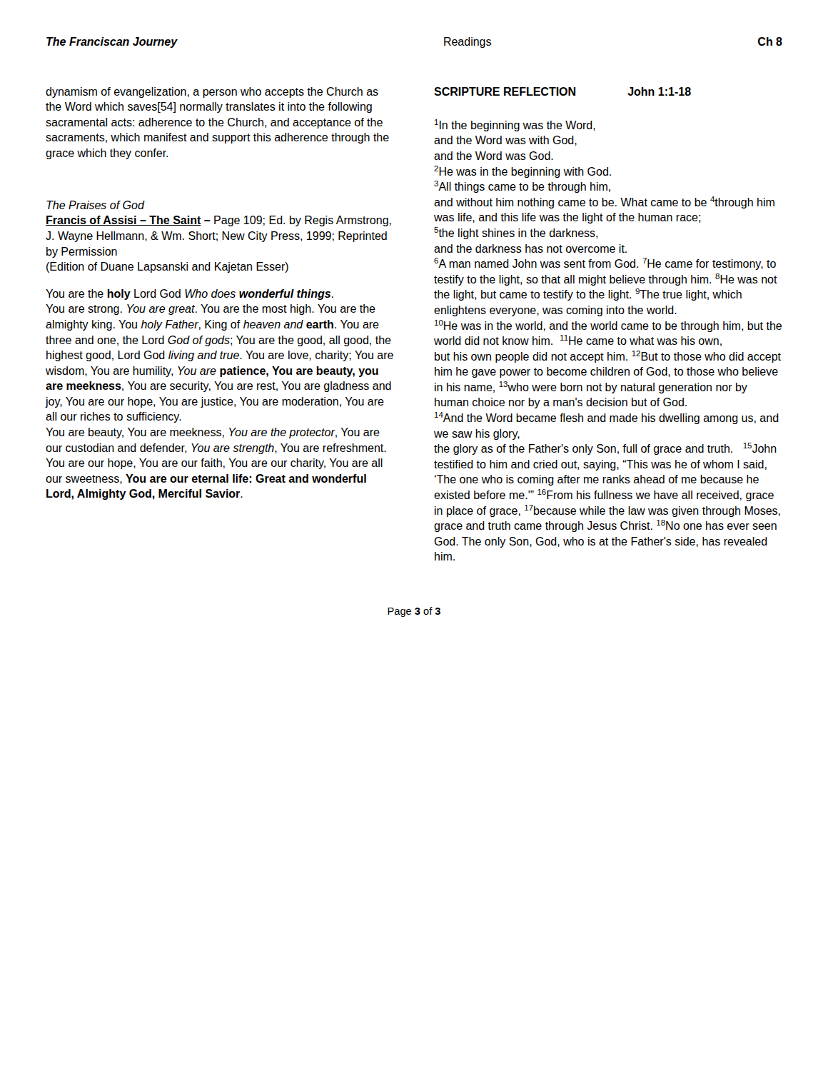The Franciscan Journey Readings Ch 8
dynamism of evangelization, a person who accepts the Church as the Word which saves[54] normally translates it into the following sacramental acts: adherence to the Church, and acceptance of the sacraments, which manifest and support this adherence through the grace which they confer.
The Praises of God
Francis of Assisi – The Saint – Page 109; Ed. by Regis Armstrong, J. Wayne Hellmann, & Wm. Short; New City Press, 1999; Reprinted by Permission
(Edition of Duane Lapsanski and Kajetan Esser)
You are the holy Lord God Who does wonderful things.
You are strong. You are great. You are the most high. You are the almighty king. You holy Father, King of heaven and earth. You are three and one, the Lord God of gods; You are the good, all good, the highest good, Lord God living and true. You are love, charity; You are wisdom, You are humility, You are patience, You are beauty, you are meekness, You are security, You are rest, You are gladness and joy, You are our hope, You are justice, You are moderation, You are all our riches to sufficiency.
You are beauty, You are meekness, You are the protector, You are our custodian and defender, You are strength, You are refreshment. You are our hope, You are our faith, You are our charity, You are all our sweetness, You are our eternal life: Great and wonderful Lord, Almighty God, Merciful Savior.
SCRIPTURE REFLECTION John 1:1-18
1In the beginning was the Word,
and the Word was with God,
and the Word was God.
2He was in the beginning with God.
3All things came to be through him,
and without him nothing came to be. What came to be 4through him was life, and this life was the light of the human race;
5the light shines in the darkness,
and the darkness has not overcome it.
6A man named John was sent from God. 7He came for testimony, to testify to the light, so that all might believe through him. 8He was not the light, but came to testify to the light. 9The true light, which enlightens everyone, was coming into the world.
10He was in the world, and the world came to be through him, but the world did not know him. 11He came to what was his own,
but his own people did not accept him. 12But to those who did accept him he gave power to become children of God, to those who believe in his name, 13who were born not by natural generation nor by human choice nor by a man's decision but of God.
14And the Word became flesh and made his dwelling among us, and we saw his glory,
the glory as of the Father's only Son, full of grace and truth. 15John testified to him and cried out, saying, “This was he of whom I said, ‘The one who is coming after me ranks ahead of me because he existed before me.'” 16From his fullness we have all received, grace in place of grace, 17because while the law was given through Moses, grace and truth came through Jesus Christ. 18No one has ever seen God. The only Son, God, who is at the Father's side, has revealed him.
Page 3 of 3